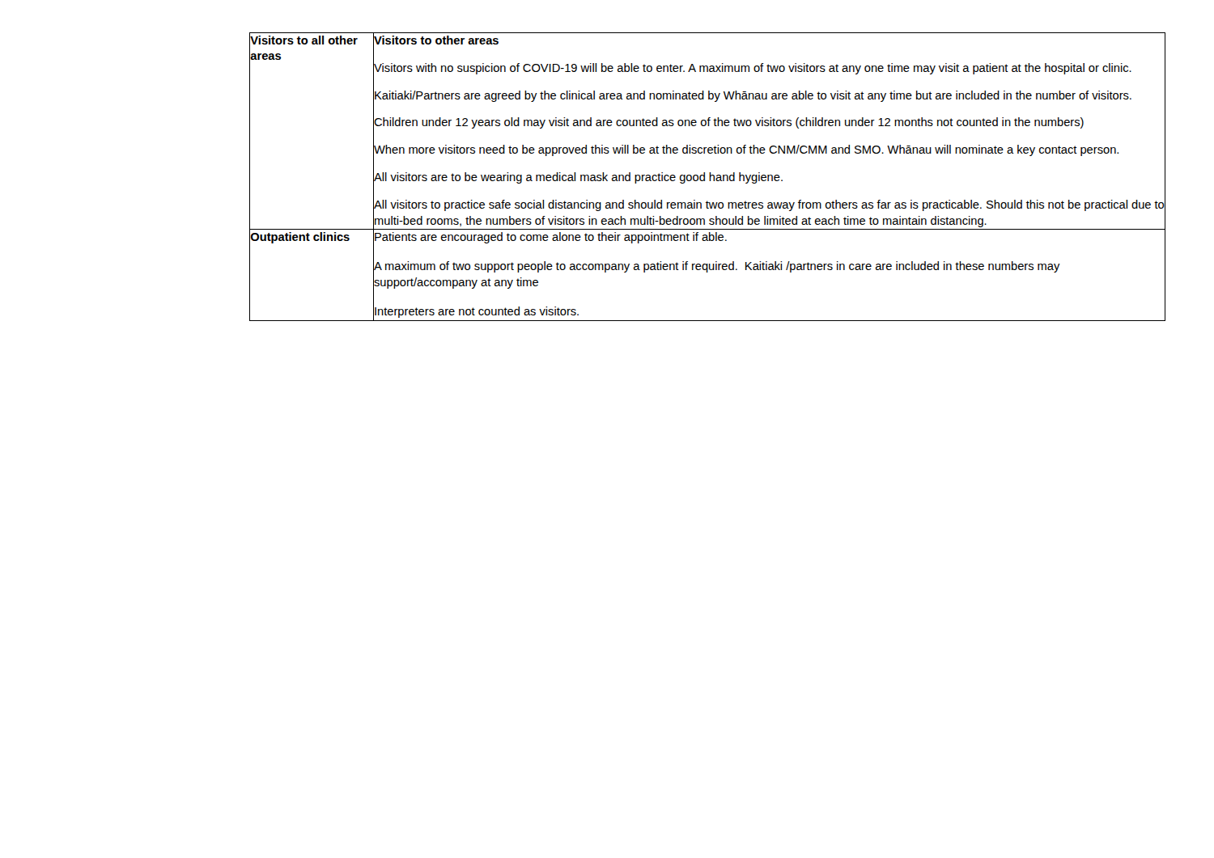| | Visitors to all other areas | Visitors to other areas Visitors with no suspicion of COVID-19 will be able to enter. A maximum of two visitors at any one time may visit a patient at the hospital or clinic. Kaitiaki/Partners are agreed by the clinical area and nominated by Whānau are able to visit at any time but are included in the number of visitors. Children under 12 years old may visit and are counted as one of the two visitors (children under 12 months not counted in the numbers) When more visitors need to be approved this will be at the discretion of the CNM/CMM and SMO. Whānau will nominate a key contact person. All visitors are to be wearing a medical mask and practice good hand hygiene. All visitors to practice safe social distancing and should remain two metres away from others as far as is practicable. Should this not be practical due to multi-bed rooms, the numbers of visitors in each multi-bedroom should be limited at each time to maintain distancing. |
| Outpatient clinics | Patients are encouraged to come alone to their appointment if able. A maximum of two support people to accompany a patient if required. Kaitiaki /partners in care are included in these numbers may support/accompany at any time Interpreters are not counted as visitors. |